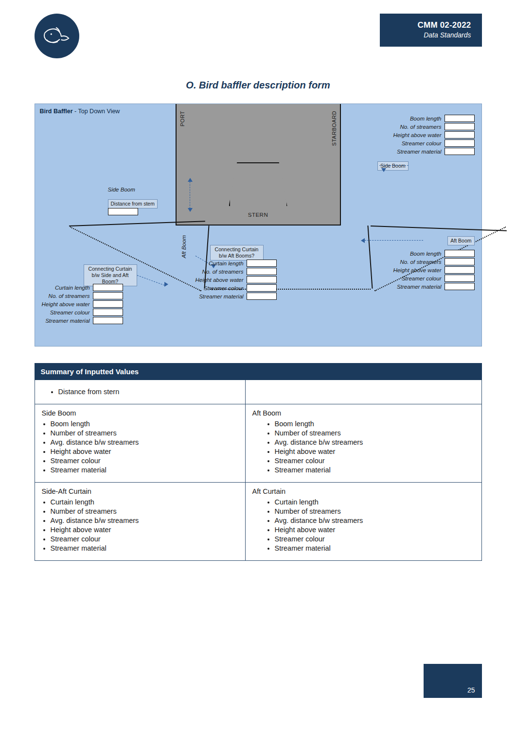CMM 02-2022
Data Standards
O. Bird baffler description form
Bird Baffler - Top Down View
PORT
STARBOARD
STERN
Side Boom
Aft Boom
Side Boom
Aft Boom
Distance from stem
Connecting Curtain b/w Aft Booms?
Connecting Curtain b/w Side and Aft Boom?
Boom length
No. of streamers
Height above water
Streamer colour
Streamer material
Boom length
No. of streamers
Height above water
Streamer colour
Streamer material
Curtain length
No. of streamers
Height above water
Streamer colour
Streamer material
Curtain length
No. of streamers
Height above water
Streamer colour
Streamer material
| Summary of Inputted Values |
| --- |
| Distance from stern | |
| Side Boom Boom length Number of streamers Avg. distance b/w streamers Height above water Streamer colour Streamer material | Aft Boom Boom length Number of streamers Avg. distance b/w streamers Height above water Streamer colour Streamer material |
| Side-Aft Curtain Curtain length Number of streamers Avg. distance b/w streamers Height above water Streamer colour Streamer material | Aft Curtain Curtain length Number of streamers Avg. distance b/w streamers Height above water Streamer colour Streamer material |
25